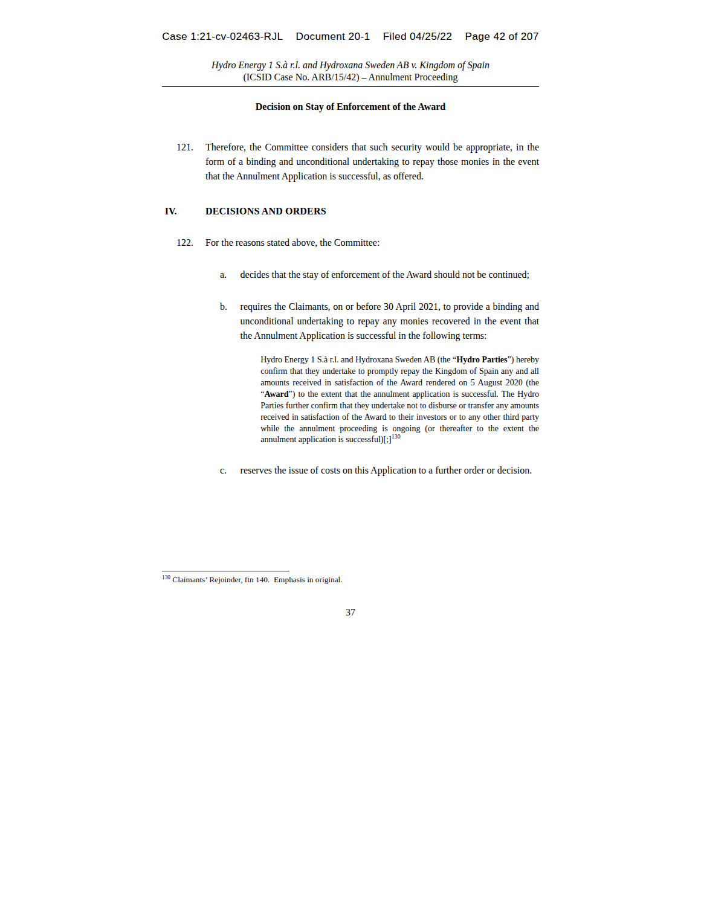Case 1:21-cv-02463-RJL Document 20-1 Filed 04/25/22 Page 42 of 207
Hydro Energy 1 S.à r.l. and Hydroxana Sweden AB v. Kingdom of Spain
(ICSID Case No. ARB/15/42) – Annulment Proceeding
Decision on Stay of Enforcement of the Award
121.
Therefore, the Committee considers that such security would be appropriate, in the form of a binding and unconditional undertaking to repay those monies in the event that the Annulment Application is successful, as offered.
IV.
DECISIONS AND ORDERS
122.
For the reasons stated above, the Committee:
a. decides that the stay of enforcement of the Award should not be continued;
b. requires the Claimants, on or before 30 April 2021, to provide a binding and unconditional undertaking to repay any monies recovered in the event that the Annulment Application is successful in the following terms:
Hydro Energy 1 S.à r.l. and Hydroxana Sweden AB (the “Hydro Parties”) hereby confirm that they undertake to promptly repay the Kingdom of Spain any and all amounts received in satisfaction of the Award rendered on 5 August 2020 (the “Award”) to the extent that the annulment application is successful. The Hydro Parties further confirm that they undertake not to disburse or transfer any amounts received in satisfaction of the Award to their investors or to any other third party while the annulment proceeding is ongoing (or thereafter to the extent the annulment application is successful)[;]130
c. reserves the issue of costs on this Application to a further order or decision.
130 Claimants’ Rejoinder, ftn 140. Emphasis in original.
37